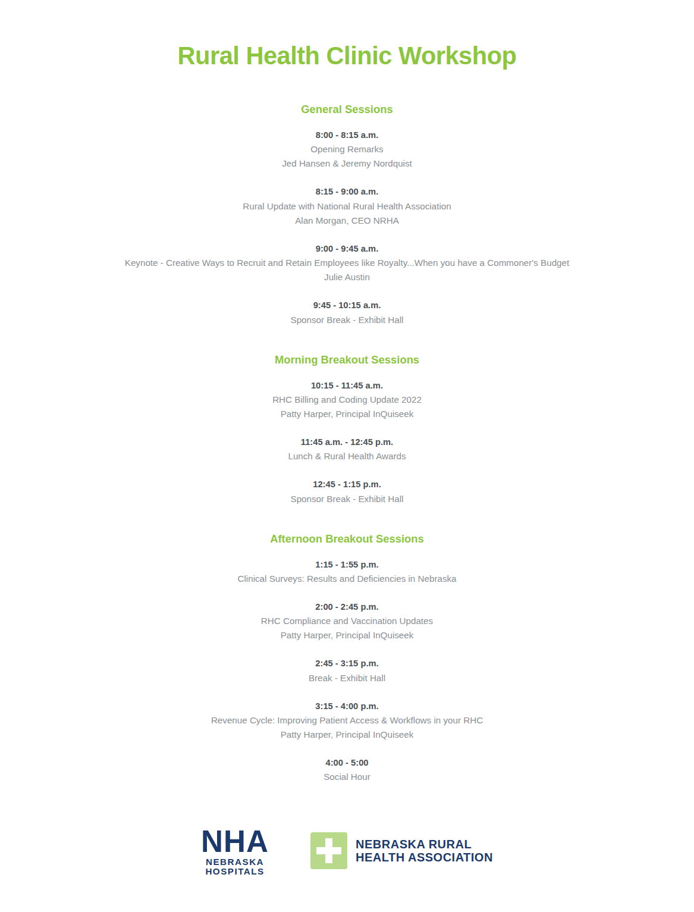Rural Health Clinic Workshop
General Sessions
8:00 - 8:15 a.m.
Opening Remarks
Jed Hansen & Jeremy Nordquist
8:15 - 9:00 a.m.
Rural Update with National Rural Health Association
Alan Morgan, CEO NRHA
9:00 - 9:45 a.m.
Keynote - Creative Ways to Recruit and Retain Employees like Royalty...When you have a Commoner's Budget
Julie Austin
9:45 - 10:15 a.m.
Sponsor Break - Exhibit Hall
Morning Breakout Sessions
10:15 - 11:45 a.m.
RHC Billing and Coding Update 2022
Patty Harper, Principal InQuiseek
11:45 a.m. - 12:45 p.m.
Lunch & Rural Health Awards
12:45 - 1:15 p.m.
Sponsor Break - Exhibit Hall
Afternoon Breakout Sessions
1:15 - 1:55 p.m.
Clinical Surveys: Results and Deficiencies in Nebraska
2:00 - 2:45 p.m.
RHC Compliance and Vaccination Updates
Patty Harper, Principal InQuiseek
2:45 - 3:15 p.m.
Break - Exhibit Hall
3:15 - 4:00 p.m.
Revenue Cycle: Improving Patient Access & Workflows in your RHC
Patty Harper, Principal InQuiseek
4:00 - 5:00
Social Hour
NHA
NEBRASKA
HOSPITALS
NEBRASKA RURAL
HEALTH ASSOCIATION